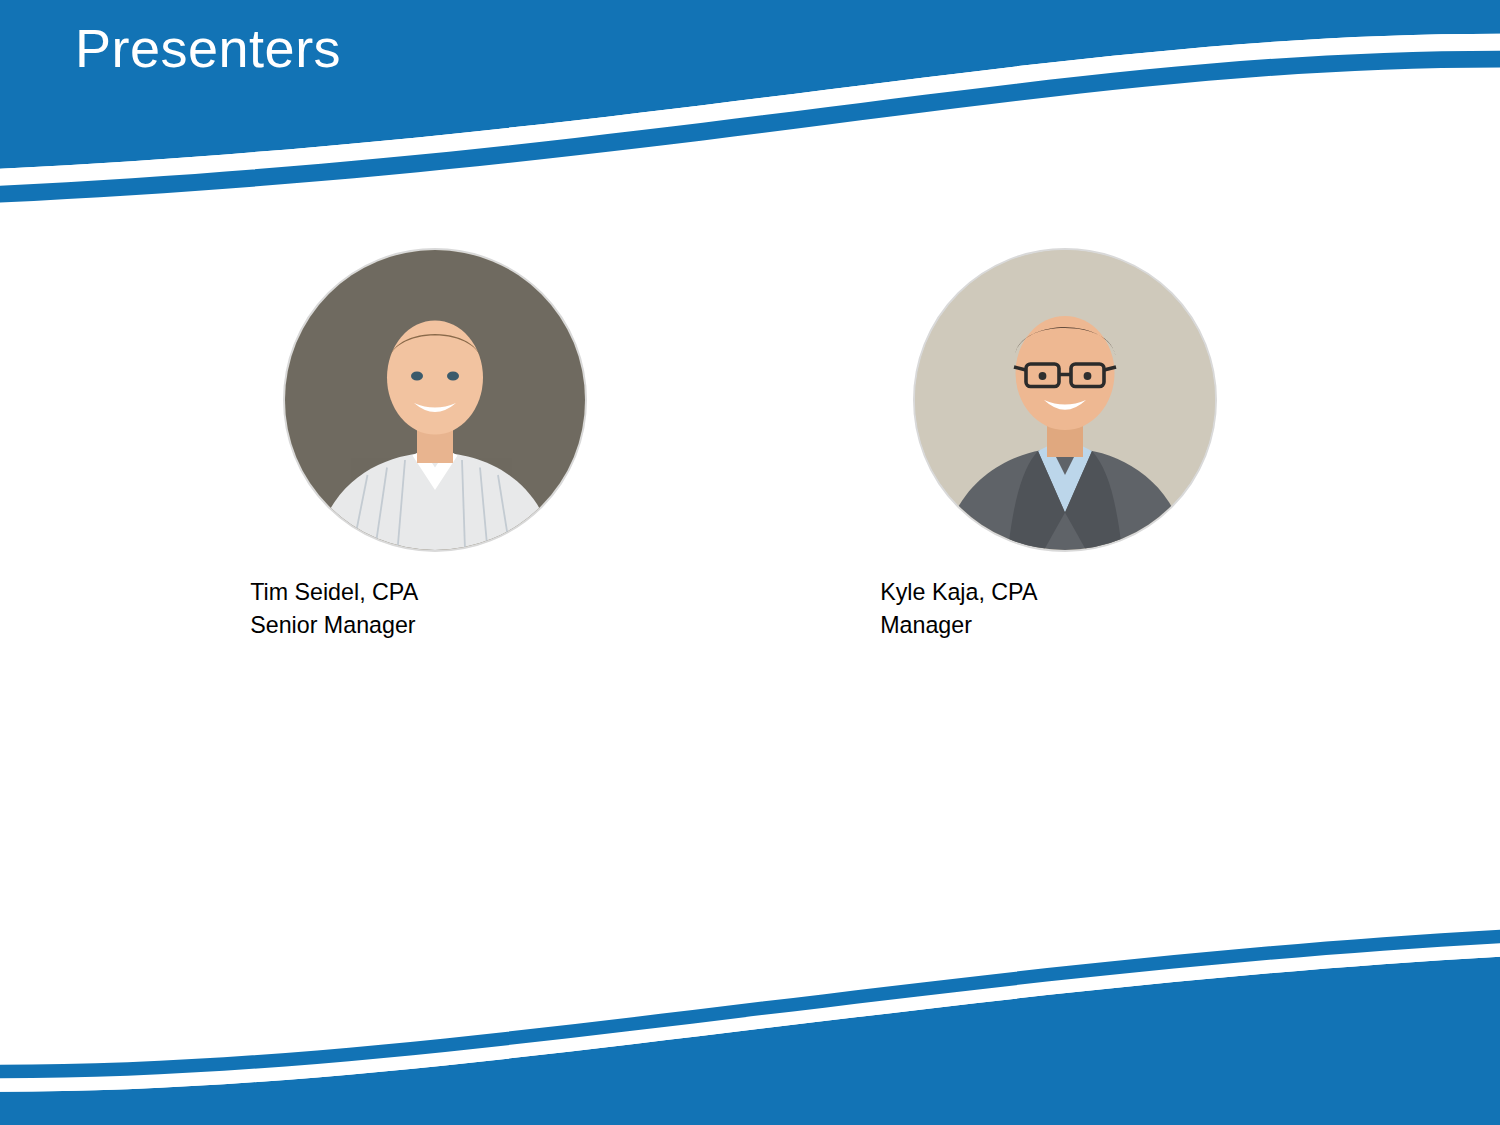Presenters
Tim Seidel, CPA Senior Manager
Kyle Kaja, CPA Manager